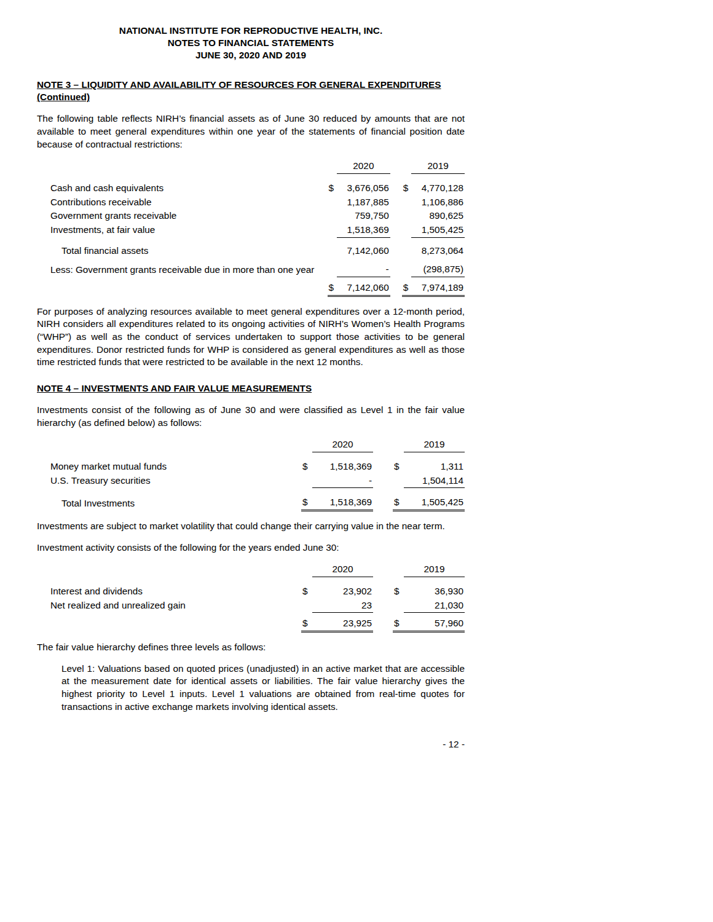NATIONAL INSTITUTE FOR REPRODUCTIVE HEALTH, INC.
NOTES TO FINANCIAL STATEMENTS
JUNE 30, 2020 AND 2019
NOTE 3 – LIQUIDITY AND AVAILABILITY OF RESOURCES FOR GENERAL EXPENDITURES (Continued)
The following table reflects NIRH’s financial assets as of June 30 reduced by amounts that are not available to meet general expenditures within one year of the statements of financial position date because of contractual restrictions:
| | | | 2020 | | | 2019 |
| Cash and cash equivalents | | $ | 3,676,056 | | $ | 4,770,128 |
| Contributions receivable | | | 1,187,885 | | | 1,106,886 |
| Government grants receivable | | | 759,750 | | | 890,625 |
| Investments, at fair value | | | 1,518,369 | | | 1,505,425 |
| Total financial assets | | | 7,142,060 | | | 8,273,064 |
| Less: Government grants receivable due in more than one year | | | - | | | (298,875) |
| | | $ | 7,142,060 | | $ | 7,974,189 |
For purposes of analyzing resources available to meet general expenditures over a 12-month period, NIRH considers all expenditures related to its ongoing activities of NIRH’s Women’s Health Programs (“WHP”) as well as the conduct of services undertaken to support those activities to be general expenditures. Donor restricted funds for WHP is considered as general expenditures as well as those time restricted funds that were restricted to be available in the next 12 months.
NOTE 4 – INVESTMENTS AND FAIR VALUE MEASUREMENTS
Investments consist of the following as of June 30 and were classified as Level 1 in the fair value hierarchy (as defined below) as follows:
| | | | 2020 | | | 2019 |
| Money market mutual funds | | $ | 1,518,369 | | $ | 1,311 |
| U.S. Treasury securities | | | - | | | 1,504,114 |
| Total Investments | | $ | 1,518,369 | | $ | 1,505,425 |
Investments are subject to market volatility that could change their carrying value in the near term.
Investment activity consists of the following for the years ended June 30:
| | | | 2020 | | | 2019 |
| Interest and dividends | | $ | 23,902 | | $ | 36,930 |
| Net realized and unrealized gain | | | 23 | | | 21,030 |
| | | $ | 23,925 | | $ | 57,960 |
The fair value hierarchy defines three levels as follows:
Level 1: Valuations based on quoted prices (unadjusted) in an active market that are accessible at the measurement date for identical assets or liabilities. The fair value hierarchy gives the highest priority to Level 1 inputs. Level 1 valuations are obtained from real-time quotes for transactions in active exchange markets involving identical assets.
- 12 -